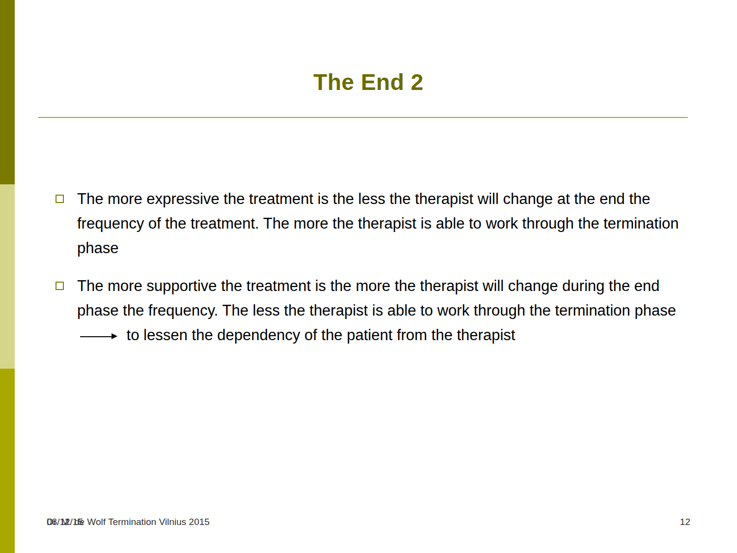The End 2
The more expressive the treatment is the less the therapist will change at the end the frequency of the treatment. The more the therapist is able to work through the termination phase
The more supportive the treatment is the more the therapist will change during the end phase the frequency. The less the therapist is able to work through the termination phase to lessen the dependency of the patient from the therapist
06/12/15 Dr. M. de Wolf Termination Vilnius 2015 12